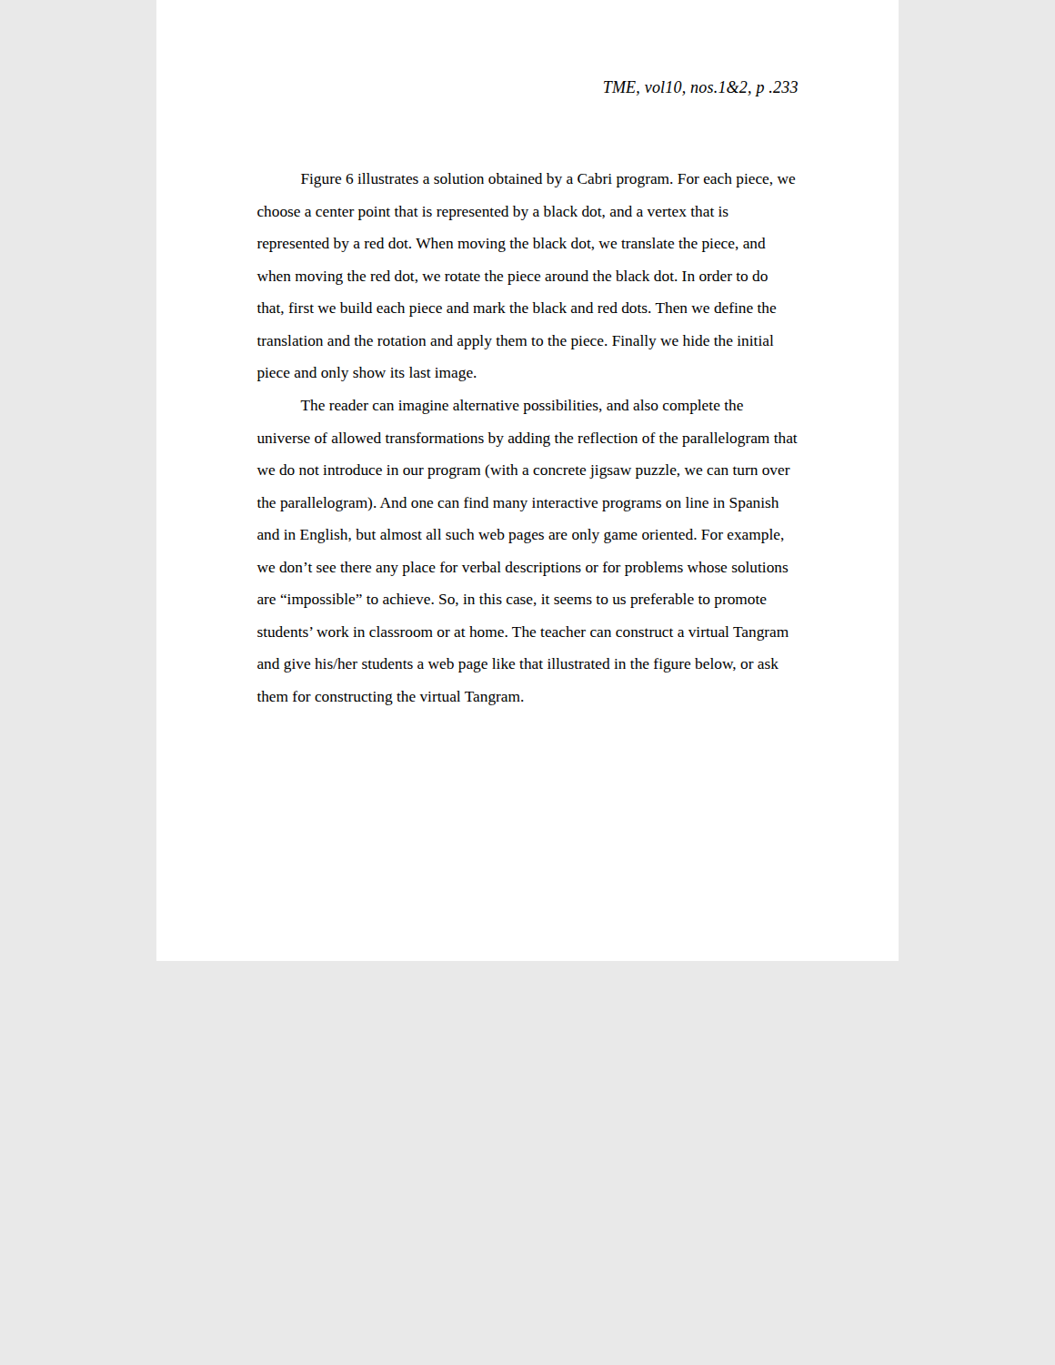TME, vol10, nos.1&2, p .233
Figure 6 illustrates a solution obtained by a Cabri program. For each piece, we choose a center point that is represented by a black dot, and a vertex that is represented by a red dot. When moving the black dot, we translate the piece, and when moving the red dot, we rotate the piece around the black dot. In order to do that, first we build each piece and mark the black and red dots. Then we define the translation and the rotation and apply them to the piece. Finally we hide the initial piece and only show its last image.
The reader can imagine alternative possibilities, and also complete the universe of allowed transformations by adding the reflection of the parallelogram that we do not introduce in our program (with a concrete jigsaw puzzle, we can turn over the parallelogram). And one can find many interactive programs on line in Spanish and in English, but almost all such web pages are only game oriented. For example, we don’t see there any place for verbal descriptions or for problems whose solutions are “impossible” to achieve. So, in this case, it seems to us preferable to promote students’ work in classroom or at home. The teacher can construct a virtual Tangram and give his/her students a web page like that illustrated in the figure below, or ask them for constructing the virtual Tangram.